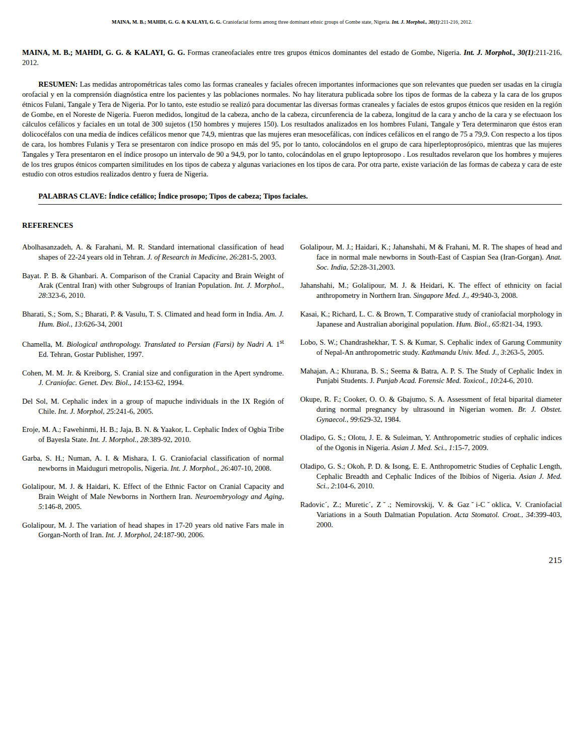MAINA, M. B.; MAHDI, G. G. & KALAYI, G. G. Craniofacial forms among three dominant ethnic groups of Gombe state, Nigeria. Int. J. Morphol., 30(1):211-216, 2012.
MAINA, M. B.; MAHDI, G. G. & KALAYI, G. G. Formas craneofaciales entre tres grupos étnicos dominantes del estado de Gombe, Nigeria. Int. J. Morphol., 30(1):211-216, 2012.
RESUMEN: Las medidas antropométricas tales como las formas craneales y faciales ofrecen importantes informaciones que son relevantes que pueden ser usadas en la cirugía orofacial y en la comprensión diagnóstica entre los pacientes y las poblaciones normales. No hay literatura publicada sobre los tipos de formas de la cabeza y la cara de los grupos étnicos Fulani, Tangale y Tera de Nigeria. Por lo tanto, este estudio se realizó para documentar las diversas formas craneales y faciales de estos grupos étnicos que residen en la región de Gombe, en el Noreste de Nigeria. Fueron medidos, longitud de la cabeza, ancho de la cabeza, circunferencia de la cabeza, longitud de la cara y ancho de la cara y se efectuaon los cálculos cefálicos y faciales en un total de 300 sujetos (150 hombres y mujeres 150). Los resultados analizados en los hombres Fulani, Tangale y Tera determinaron que éstos eran dolicocéfalos con una media de índices cefálicos menor que 74,9, mientras que las mujeres eran mesocefálicas, con índices cefálicos en el rango de 75 a 79,9. Con respecto a los tipos de cara, los hombres Fulanis y Tera se presentaron con índice prosopo en más del 95, por lo tanto, colocándolos en el grupo de cara hiperleptoprosópico, mientras que las mujeres Tangales y Tera presentaron en el índice prosopo un intervalo de 90 a 94,9, por lo tanto, colocándolas en el grupo leptoprosopo . Los resultados revelaron que los hombres y mujeres de los tres grupos étnicos comparten similitudes en los tipos de cabeza y algunas variaciones en los tipos de cara. Por otra parte, existe variación de las formas de cabeza y cara de este estudio con otros estudios realizados dentro y fuera de Nigeria.
PALABRAS CLAVE: Índice cefálico; Índice prosopo; Tipos de cabeza; Tipos faciales.
REFERENCES
Abolhasanzadeh, A. & Farahani, M. R. Standard international classification of head shapes of 22-24 years old in Tehran. J. of Research in Medicine, 26:281-5, 2003.
Bayat. P. B. & Ghanbari. A. Comparison of the Cranial Capacity and Brain Weight of Arak (Central Iran) with other Subgroups of Iranian Population. Int. J. Morphol., 28:323-6, 2010.
Bharati, S.; Som, S.; Bharati, P. & Vasulu, T. S. Climated and head form in India. Am. J. Hum. Biol., 13:626-34, 2001
Chamella, M. Biological anthropology. Translated to Persian (Farsi) by Nadri A. 1st Ed. Tehran, Gostar Publisher, 1997.
Cohen, M. M. Jr. & Kreiborg, S. Cranial size and configuration in the Apert syndrome. J. Craniofac. Genet. Dev. Biol., 14:153-62, 1994.
Del Sol, M. Cephalic index in a group of mapuche individuals in the IX Región of Chile. Int. J. Morphol, 25:241-6, 2005.
Eroje, M. A.; Fawehinmi, H. B.; Jaja, B. N. & Yaakor, L. Cephalic Index of Ogbia Tribe of Bayesla State. Int. J. Morphol., 28:389-92, 2010.
Garba, S. H.; Numan, A. I. & Mishara, I. G. Craniofacial classification of normal newborns in Maiduguri metropolis, Nigeria. Int. J. Morphol., 26:407-10, 2008.
Golalipour, M. J. & Haidari, K. Effect of the Ethnic Factor on Cranial Capacity and Brain Weight of Male Newborns in Northern Iran. Neuroembryology and Aging, 5:146-8, 2005.
Golalipour, M. J. The variation of head shapes in 17-20 years old native Fars male in Gorgan-North of Iran. Int. J. Morphol, 24:187-90, 2006.
Golalipour, M. J.; Haidari, K.; Jahanshahi, M & Frahani, M. R. The shapes of head and face in normal male newborns in South-East of Caspian Sea (Iran-Gorgan). Anat. Soc. India, 52:28-31,2003.
Jahanshahi, M.; Golalipour, M. J. & Heidari, K. The effect of ethnicity on facial anthropometry in Northern Iran. Singapore Med. J., 49:940-3, 2008.
Kasai, K.; Richard, L. C. & Brown, T. Comparative study of craniofacial morphology in Japanese and Australian aboriginal population. Hum. Biol., 65:821-34, 1993.
Lobo, S. W.; Chandrashekhar, T. S. & Kumar, S. Cephalic index of Garung Community of Nepal-An anthropometric study. Kathmandu Univ. Med. J., 3:263-5, 2005.
Mahajan, A.; Khurana, B. S.; Seema & Batra, A. P. S. The Study of Cephalic Index in Punjabi Students. J. Punjab Acad. Forensic Med. Toxicol., 10:24-6, 2010.
Okupe, R. F.; Cooker, O. O. & Gbajumo, S. A. Assessment of fetal biparital diameter during normal pregnancy by ultrasound in Nigerian women. Br. J. Obstet. Gynaecol., 99:629-32, 1984.
Oladipo, G. S.; Olotu, J. E. & Suleiman, Y. Anthropometric studies of cephalic indices of the Ogonis in Nigeria. Asian J. Med. Sci., 1:15-7, 2009.
Oladipo, G. S.; Okoh, P. D. & Isong, E. E. Anthropometric Studies of Cephalic Length, Cephalic Breadth and Cephalic Indices of the Ibibios of Nigeria. Asian J. Med. Sci., 2:104-6, 2010.
Radovic´, Z.; Muretic´, Zˇ.; Nemirovskij, V. & Gazˇi-Cˇoklica, V. Craniofacial Variations in a South Dalmatian Population. Acta Stomatol. Croat., 34:399-403, 2000.
215